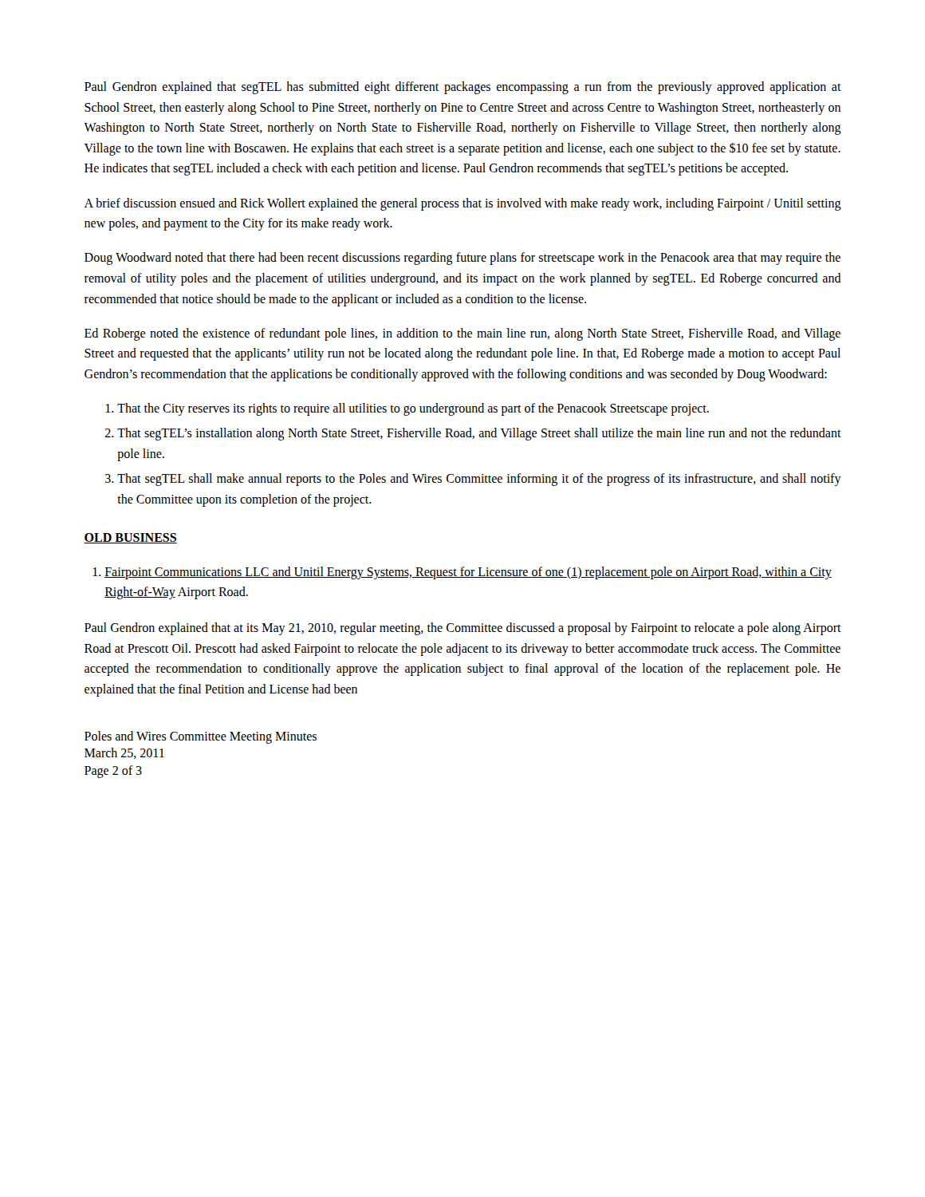Paul Gendron explained that segTEL has submitted eight different packages encompassing a run from the previously approved application at School Street, then easterly along School to Pine Street, northerly on Pine to Centre Street and across Centre to Washington Street, northeasterly on Washington to North State Street, northerly on North State to Fisherville Road, northerly on Fisherville to Village Street, then northerly along Village to the town line with Boscawen. He explains that each street is a separate petition and license, each one subject to the $10 fee set by statute. He indicates that segTEL included a check with each petition and license. Paul Gendron recommends that segTEL’s petitions be accepted.
A brief discussion ensued and Rick Wollert explained the general process that is involved with make ready work, including Fairpoint / Unitil setting new poles, and payment to the City for its make ready work.
Doug Woodward noted that there had been recent discussions regarding future plans for streetscape work in the Penacook area that may require the removal of utility poles and the placement of utilities underground, and its impact on the work planned by segTEL. Ed Roberge concurred and recommended that notice should be made to the applicant or included as a condition to the license.
Ed Roberge noted the existence of redundant pole lines, in addition to the main line run, along North State Street, Fisherville Road, and Village Street and requested that the applicants’ utility run not be located along the redundant pole line. In that, Ed Roberge made a motion to accept Paul Gendron’s recommendation that the applications be conditionally approved with the following conditions and was seconded by Doug Woodward:
That the City reserves its rights to require all utilities to go underground as part of the Penacook Streetscape project.
That segTEL’s installation along North State Street, Fisherville Road, and Village Street shall utilize the main line run and not the redundant pole line.
That segTEL shall make annual reports to the Poles and Wires Committee informing it of the progress of its infrastructure, and shall notify the Committee upon its completion of the project.
OLD BUSINESS
Fairpoint Communications LLC and Unitil Energy Systems, Request for Licensure of one (1) replacement pole on Airport Road, within a City Right-of-Way Airport Road.
Paul Gendron explained that at its May 21, 2010, regular meeting, the Committee discussed a proposal by Fairpoint to relocate a pole along Airport Road at Prescott Oil. Prescott had asked Fairpoint to relocate the pole adjacent to its driveway to better accommodate truck access. The Committee accepted the recommendation to conditionally approve the application subject to final approval of the location of the replacement pole. He explained that the final Petition and License had been
Poles and Wires Committee Meeting Minutes
March 25, 2011
Page 2 of 3